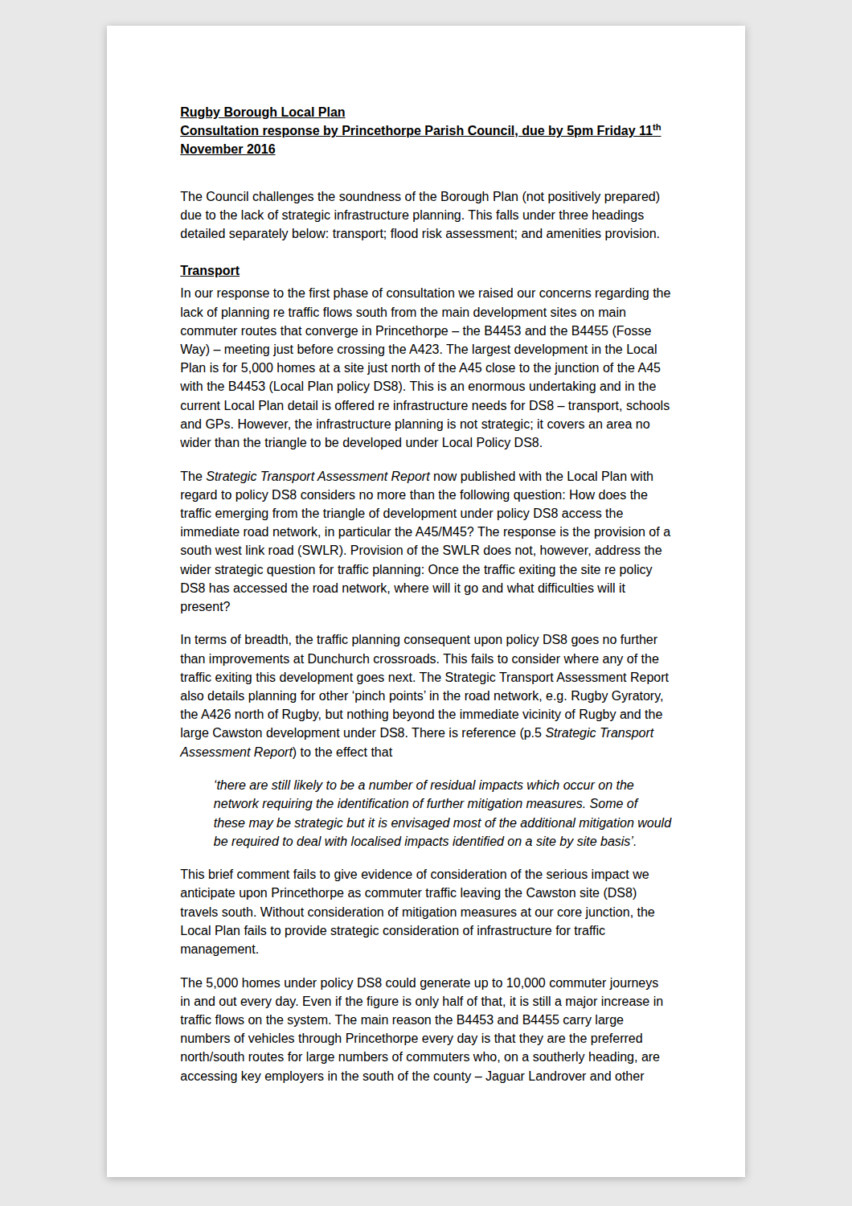Rugby Borough Local Plan
Consultation response by Princethorpe Parish Council, due by 5pm Friday 11th November 2016
The Council challenges the soundness of the Borough Plan (not positively prepared) due to the lack of strategic infrastructure planning. This falls under three headings detailed separately below: transport; flood risk assessment; and amenities provision.
Transport
In our response to the first phase of consultation we raised our concerns regarding the lack of planning re traffic flows south from the main development sites on main commuter routes that converge in Princethorpe – the B4453 and the B4455 (Fosse Way) – meeting just before crossing the A423. The largest development in the Local Plan is for 5,000 homes at a site just north of the A45 close to the junction of the A45 with the B4453 (Local Plan policy DS8). This is an enormous undertaking and in the current Local Plan detail is offered re infrastructure needs for DS8 – transport, schools and GPs. However, the infrastructure planning is not strategic; it covers an area no wider than the triangle to be developed under Local Policy DS8.
The Strategic Transport Assessment Report now published with the Local Plan with regard to policy DS8 considers no more than the following question: How does the traffic emerging from the triangle of development under policy DS8 access the immediate road network, in particular the A45/M45? The response is the provision of a south west link road (SWLR). Provision of the SWLR does not, however, address the wider strategic question for traffic planning: Once the traffic exiting the site re policy DS8 has accessed the road network, where will it go and what difficulties will it present?
In terms of breadth, the traffic planning consequent upon policy DS8 goes no further than improvements at Dunchurch crossroads. This fails to consider where any of the traffic exiting this development goes next. The Strategic Transport Assessment Report also details planning for other ‘pinch points’ in the road network, e.g. Rugby Gyratory, the A426 north of Rugby, but nothing beyond the immediate vicinity of Rugby and the large Cawston development under DS8. There is reference (p.5 Strategic Transport Assessment Report) to the effect that
‘there are still likely to be a number of residual impacts which occur on the network requiring the identification of further mitigation measures. Some of these may be strategic but it is envisaged most of the additional mitigation would be required to deal with localised impacts identified on a site by site basis’.
This brief comment fails to give evidence of consideration of the serious impact we anticipate upon Princethorpe as commuter traffic leaving the Cawston site (DS8) travels south. Without consideration of mitigation measures at our core junction, the Local Plan fails to provide strategic consideration of infrastructure for traffic management.
The 5,000 homes under policy DS8 could generate up to 10,000 commuter journeys in and out every day. Even if the figure is only half of that, it is still a major increase in traffic flows on the system. The main reason the B4453 and B4455 carry large numbers of vehicles through Princethorpe every day is that they are the preferred north/south routes for large numbers of commuters who, on a southerly heading, are accessing key employers in the south of the county – Jaguar Landrover and other